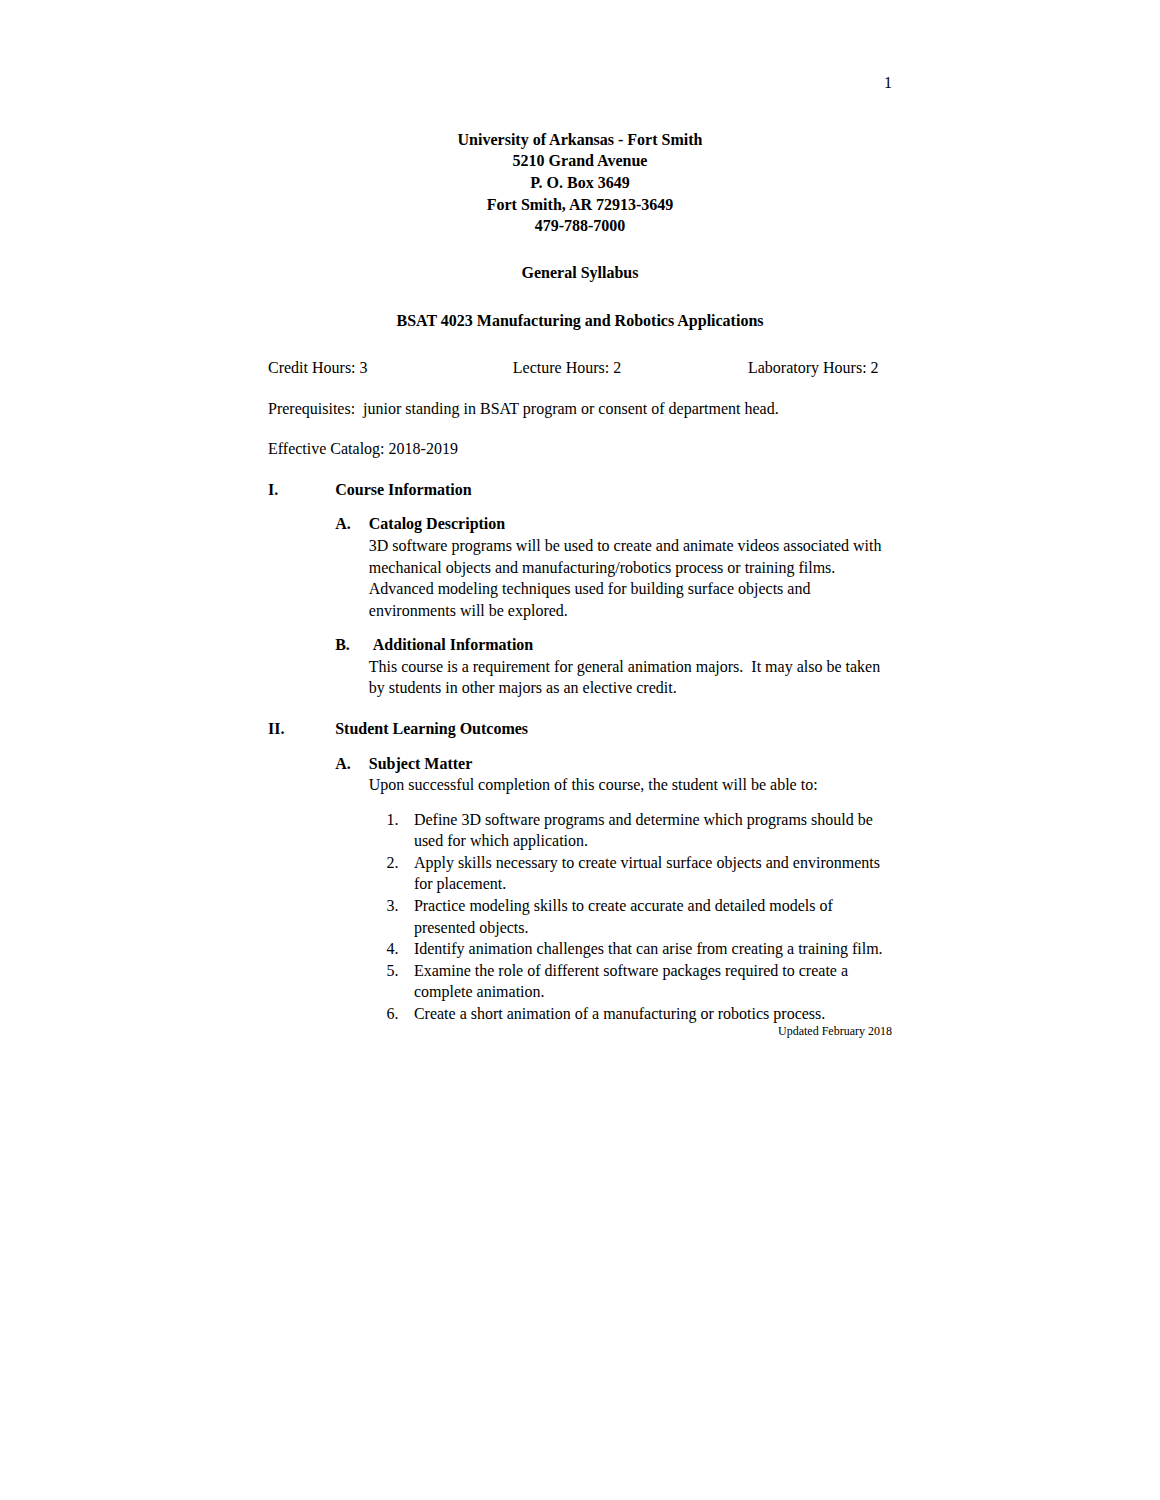1
University of Arkansas - Fort Smith
5210 Grand Avenue
P. O. Box 3649
Fort Smith, AR 72913-3649
479-788-7000
General Syllabus
BSAT 4023 Manufacturing and Robotics Applications
Credit Hours: 3 Lecture Hours: 2 Laboratory Hours: 2
Prerequisites: junior standing in BSAT program or consent of department head.
Effective Catalog: 2018-2019
I.
Course Information
A.
Catalog Description
3D software programs will be used to create and animate videos associated with mechanical objects and manufacturing/robotics process or training films. Advanced modeling techniques used for building surface objects and environments will be explored.
B.
Additional Information
This course is a requirement for general animation majors. It may also be taken by students in other majors as an elective credit.
II.
Student Learning Outcomes
A.
Subject Matter
Upon successful completion of this course, the student will be able to:
Define 3D software programs and determine which programs should be used for which application.
Apply skills necessary to create virtual surface objects and environments for placement.
Practice modeling skills to create accurate and detailed models of presented objects.
Identify animation challenges that can arise from creating a training film.
Examine the role of different software packages required to create a complete animation.
Create a short animation of a manufacturing or robotics process.
Updated February 2018